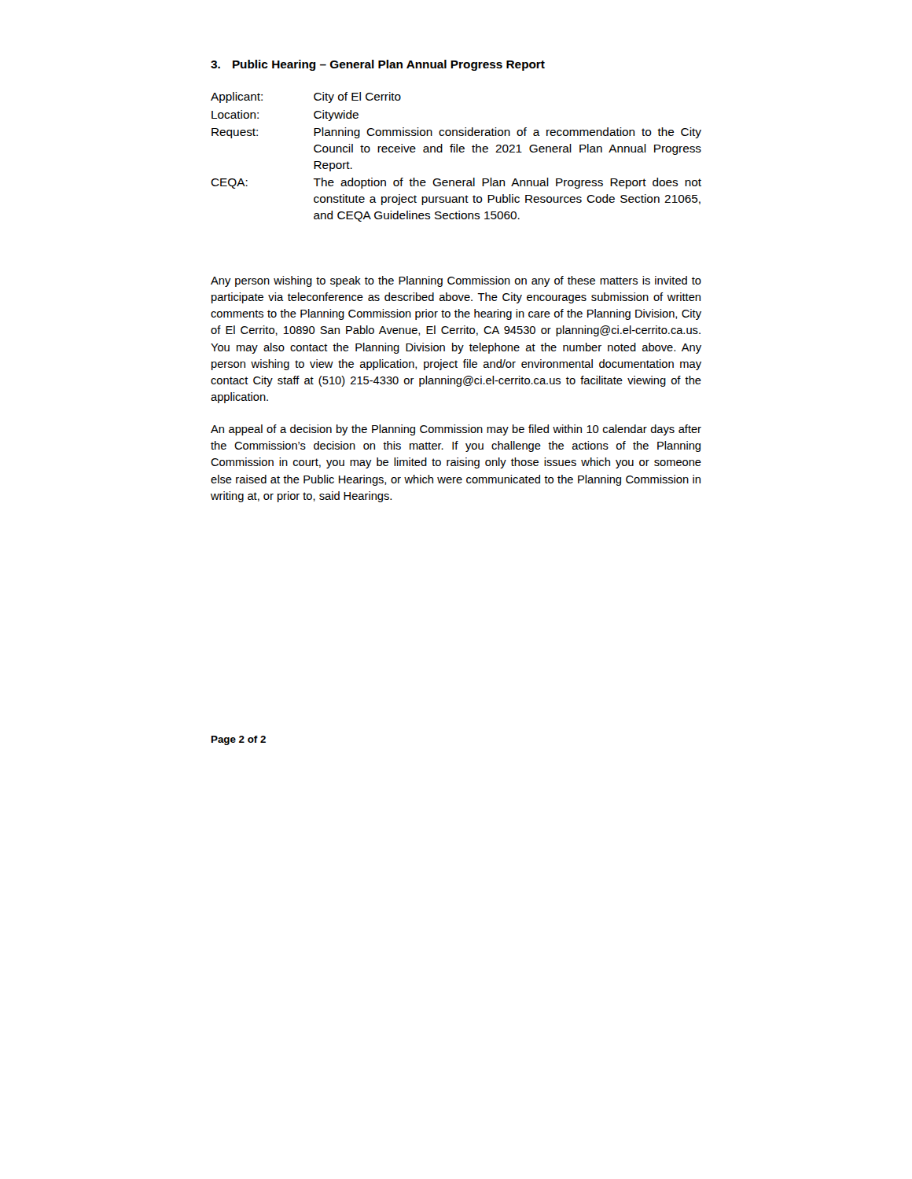3. Public Hearing – General Plan Annual Progress Report
| Applicant: | City of El Cerrito |
| Location: | Citywide |
| Request: | Planning Commission consideration of a recommendation to the City Council to receive and file the 2021 General Plan Annual Progress Report. |
| CEQA: | The adoption of the General Plan Annual Progress Report does not constitute a project pursuant to Public Resources Code Section 21065, and CEQA Guidelines Sections 15060. |
Any person wishing to speak to the Planning Commission on any of these matters is invited to participate via teleconference as described above. The City encourages submission of written comments to the Planning Commission prior to the hearing in care of the Planning Division, City of El Cerrito, 10890 San Pablo Avenue, El Cerrito, CA 94530 or planning@ci.el-cerrito.ca.us. You may also contact the Planning Division by telephone at the number noted above. Any person wishing to view the application, project file and/or environmental documentation may contact City staff at (510) 215-4330 or planning@ci.el-cerrito.ca.us to facilitate viewing of the application.
An appeal of a decision by the Planning Commission may be filed within 10 calendar days after the Commission’s decision on this matter. If you challenge the actions of the Planning Commission in court, you may be limited to raising only those issues which you or someone else raised at the Public Hearings, or which were communicated to the Planning Commission in writing at, or prior to, said Hearings.
Page 2 of 2